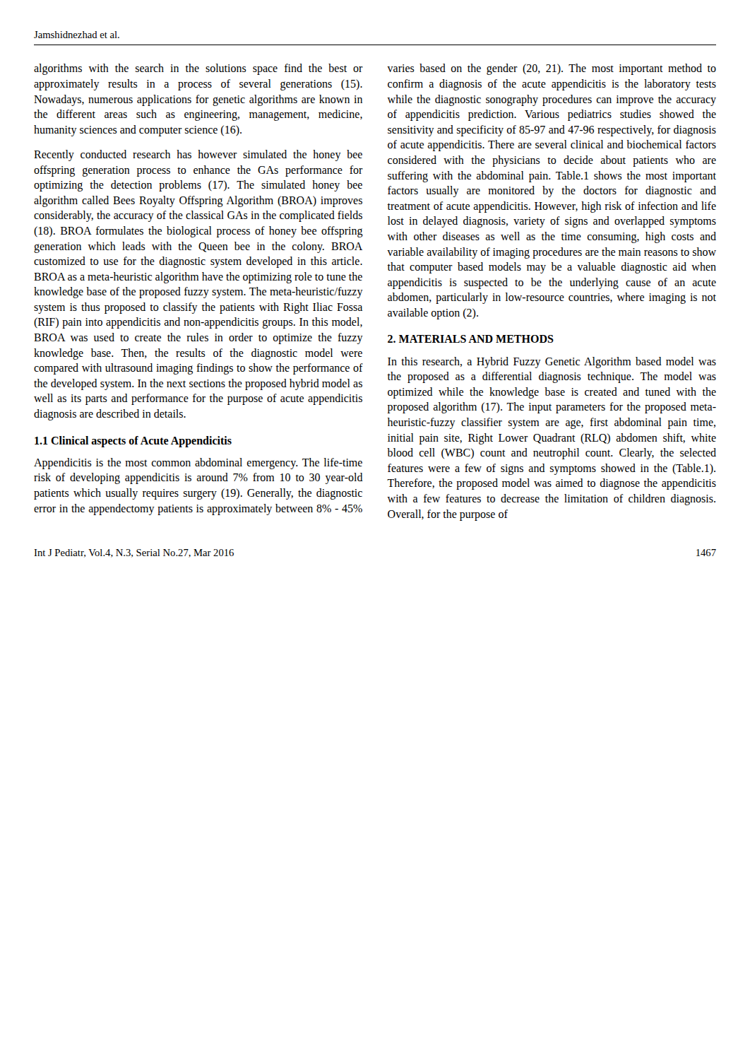Jamshidnezhad et al.
algorithms with the search in the solutions space find the best or approximately results in a process of several generations (15). Nowadays, numerous applications for genetic algorithms are known in the different areas such as engineering, management, medicine, humanity sciences and computer science (16).
Recently conducted research has however simulated the honey bee offspring generation process to enhance the GAs performance for optimizing the detection problems (17). The simulated honey bee algorithm called Bees Royalty Offspring Algorithm (BROA) improves considerably, the accuracy of the classical GAs in the complicated fields (18). BROA formulates the biological process of honey bee offspring generation which leads with the Queen bee in the colony. BROA customized to use for the diagnostic system developed in this article. BROA as a meta-heuristic algorithm have the optimizing role to tune the knowledge base of the proposed fuzzy system. The meta-heuristic/fuzzy system is thus proposed to classify the patients with Right Iliac Fossa (RIF) pain into appendicitis and non-appendicitis groups. In this model, BROA was used to create the rules in order to optimize the fuzzy knowledge base. Then, the results of the diagnostic model were compared with ultrasound imaging findings to show the performance of the developed system. In the next sections the proposed hybrid model as well as its parts and performance for the purpose of acute appendicitis diagnosis are described in details.
1.1 Clinical aspects of Acute Appendicitis
Appendicitis is the most common abdominal emergency. The life-time risk of developing appendicitis is around 7% from 10 to 30 year-old patients which usually requires surgery (19). Generally, the diagnostic error in the appendectomy patients is approximately between 8% - 45% varies based on the gender (20, 21). The most important method to confirm a diagnosis of the acute appendicitis is the laboratory tests while the diagnostic sonography procedures can improve the accuracy of appendicitis prediction. Various pediatrics studies showed the sensitivity and specificity of 85-97 and 47-96 respectively, for diagnosis of acute appendicitis. There are several clinical and biochemical factors considered with the physicians to decide about patients who are suffering with the abdominal pain. Table.1 shows the most important factors usually are monitored by the doctors for diagnostic and treatment of acute appendicitis. However, high risk of infection and life lost in delayed diagnosis, variety of signs and overlapped symptoms with other diseases as well as the time consuming, high costs and variable availability of imaging procedures are the main reasons to show that computer based models may be a valuable diagnostic aid when appendicitis is suspected to be the underlying cause of an acute abdomen, particularly in low-resource countries, where imaging is not available option (2).
2. MATERIALS AND METHODS
In this research, a Hybrid Fuzzy Genetic Algorithm based model was the proposed as a differential diagnosis technique. The model was optimized while the knowledge base is created and tuned with the proposed algorithm (17). The input parameters for the proposed meta-heuristic-fuzzy classifier system are age, first abdominal pain time, initial pain site, Right Lower Quadrant (RLQ) abdomen shift, white blood cell (WBC) count and neutrophil count. Clearly, the selected features were a few of signs and symptoms showed in the (Table.1). Therefore, the proposed model was aimed to diagnose the appendicitis with a few features to decrease the limitation of children diagnosis. Overall, for the purpose of
Int J Pediatr, Vol.4, N.3, Serial No.27, Mar 2016 1467